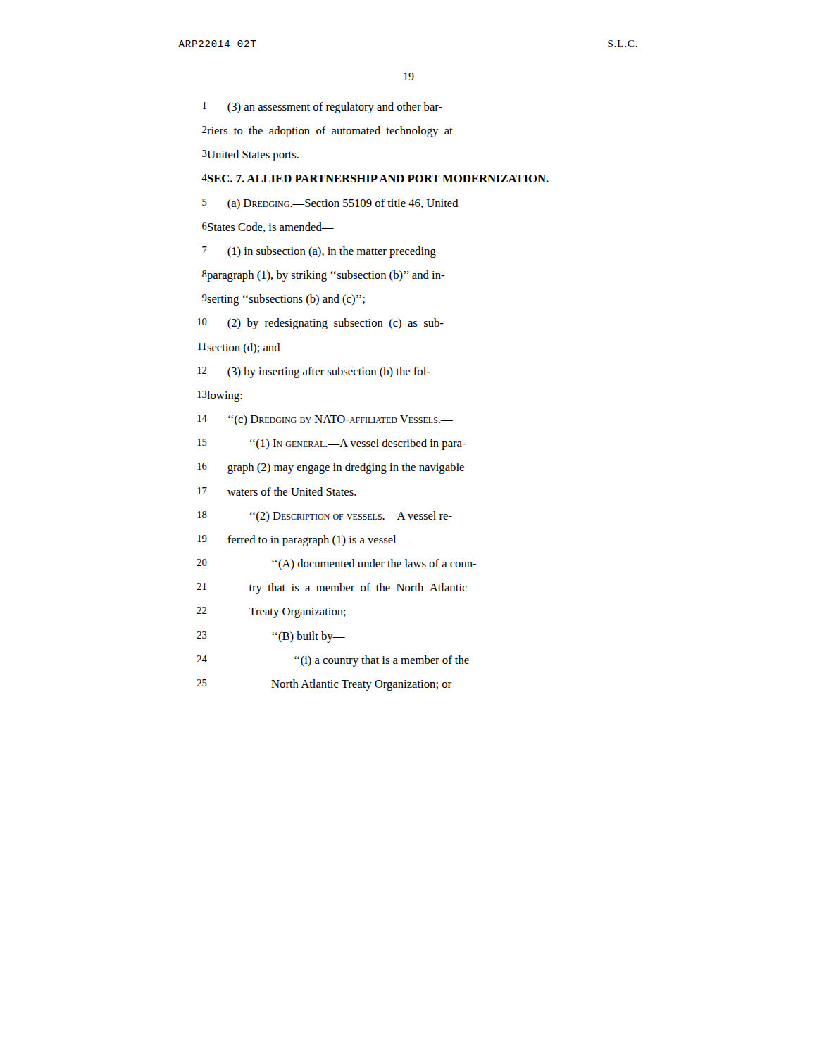ARP22014 02T S.L.C.
19
| 1 | (3) an assessment of regulatory and other bar- |
| 2 | riers to the adoption of automated technology at |
| 3 | United States ports. |
| 4 | SEC. 7. ALLIED PARTNERSHIP AND PORT MODERNIZATION. |
| 5 | (a) Dredging. —Section 55109 of title 46, United |
| 6 | States Code, is amended— |
| 7 | (1) in subsection (a), in the matter preceding |
| 8 | paragraph (1), by striking ‘‘subsection (b)’’ and in- |
| 9 | serting ‘‘subsections (b) and (c)’’; |
| 10 | (2) by redesignating subsection (c) as sub- |
| 11 | section (d); and |
| 12 | (3) by inserting after subsection (b) the fol- |
| 13 | lowing: |
| 14 | ‘‘(c) Dredging by NATO-affiliated Vessels. — |
| 15 | ‘‘(1) In general. —A vessel described in para- |
| 16 | graph (2) may engage in dredging in the navigable |
| 17 | waters of the United States. |
| 18 | ‘‘(2) Description of vessels. —A vessel re- |
| 19 | ferred to in paragraph (1) is a vessel— |
| 20 | ‘‘(A) documented under the laws of a coun- |
| 21 | try that is a member of the North Atlantic |
| 22 | Treaty Organization; |
| 23 | ‘‘(B) built by— |
| 24 | ‘‘(i) a country that is a member of the |
| 25 | North Atlantic Treaty Organization; or |